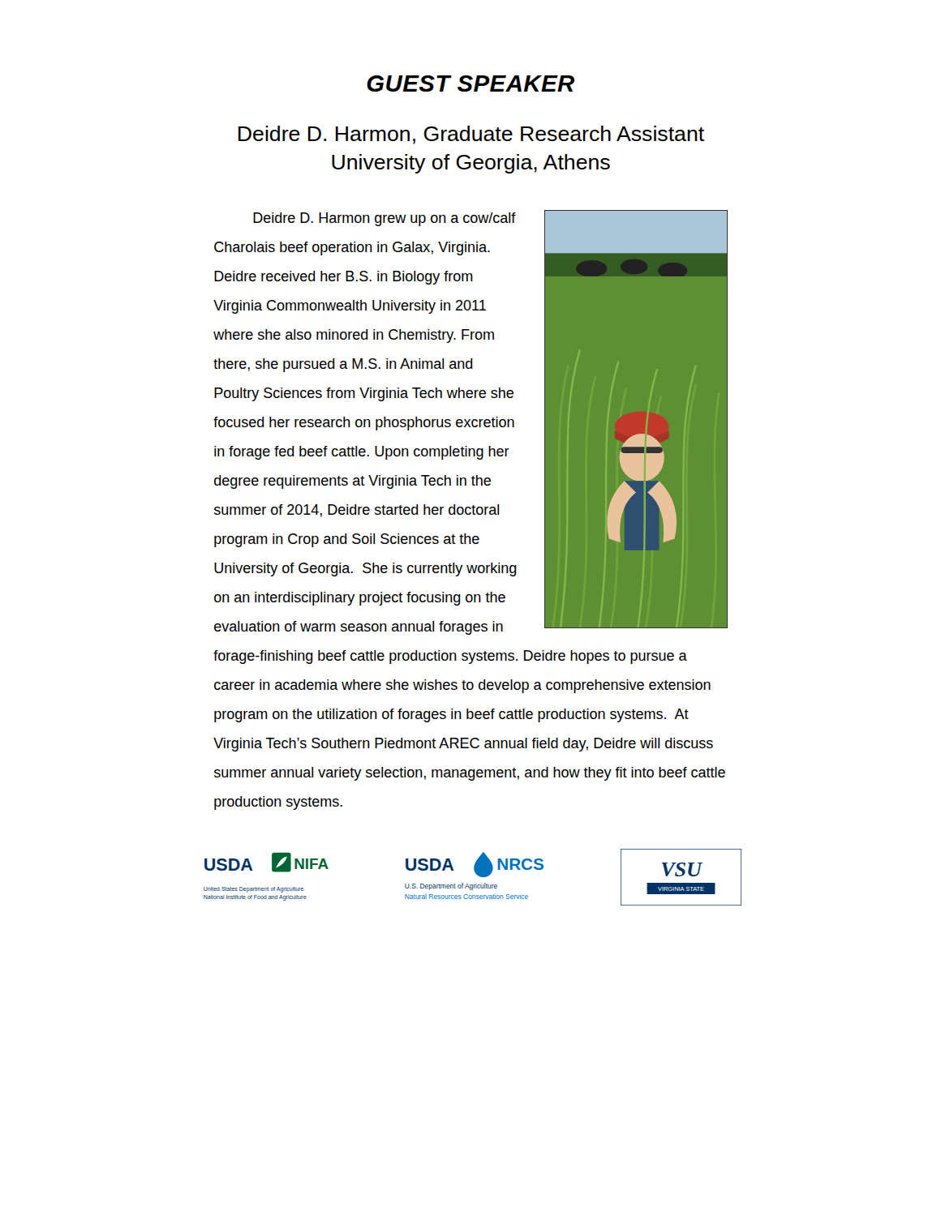GUEST SPEAKER
Deidre D. Harmon, Graduate Research Assistant University of Georgia, Athens
Deidre D. Harmon grew up on a cow/calf Charolais beef operation in Galax, Virginia. Deidre received her B.S. in Biology from Virginia Commonwealth University in 2011 where she also minored in Chemistry. From there, she pursued a M.S. in Animal and Poultry Sciences from Virginia Tech where she focused her research on phosphorus excretion in forage fed beef cattle. Upon completing her degree requirements at Virginia Tech in the summer of 2014, Deidre started her doctoral program in Crop and Soil Sciences at the University of Georgia. She is currently working on an interdisciplinary project focusing on the evaluation of warm season annual forages in forage-finishing beef cattle production systems. Deidre hopes to pursue a career in academia where she wishes to develop a comprehensive extension program on the utilization of forages in beef cattle production systems. At Virginia Tech’s Southern Piedmont AREC annual field day, Deidre will discuss summer annual variety selection, management, and how they fit into beef cattle production systems.